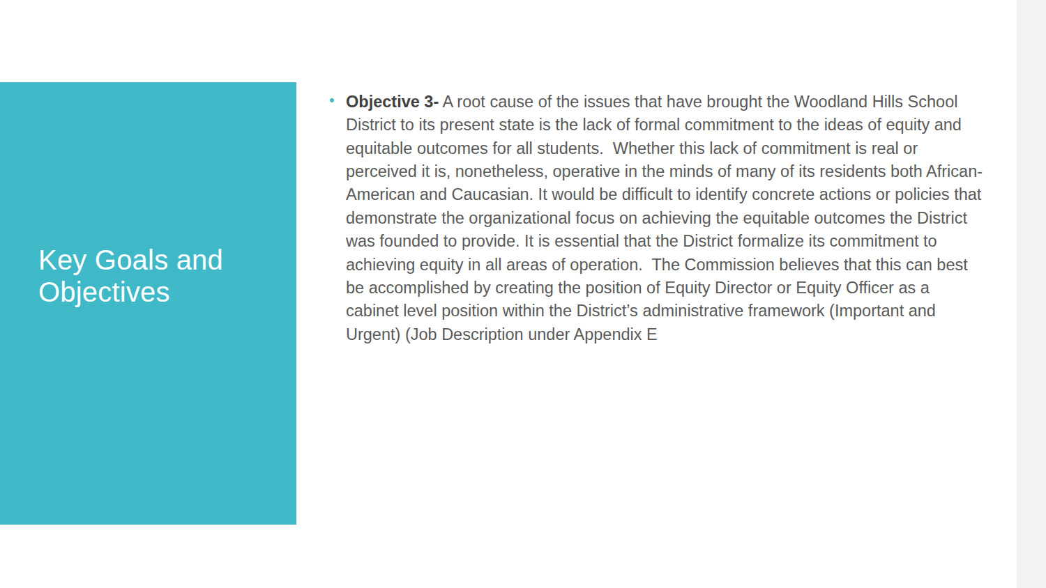Key Goals and Objectives
Objective 3- A root cause of the issues that have brought the Woodland Hills School District to its present state is the lack of formal commitment to the ideas of equity and equitable outcomes for all students. Whether this lack of commitment is real or perceived it is, nonetheless, operative in the minds of many of its residents both African-American and Caucasian. It would be difficult to identify concrete actions or policies that demonstrate the organizational focus on achieving the equitable outcomes the District was founded to provide. It is essential that the District formalize its commitment to achieving equity in all areas of operation. The Commission believes that this can best be accomplished by creating the position of Equity Director or Equity Officer as a cabinet level position within the District’s administrative framework (Important and Urgent) (Job Description under Appendix E